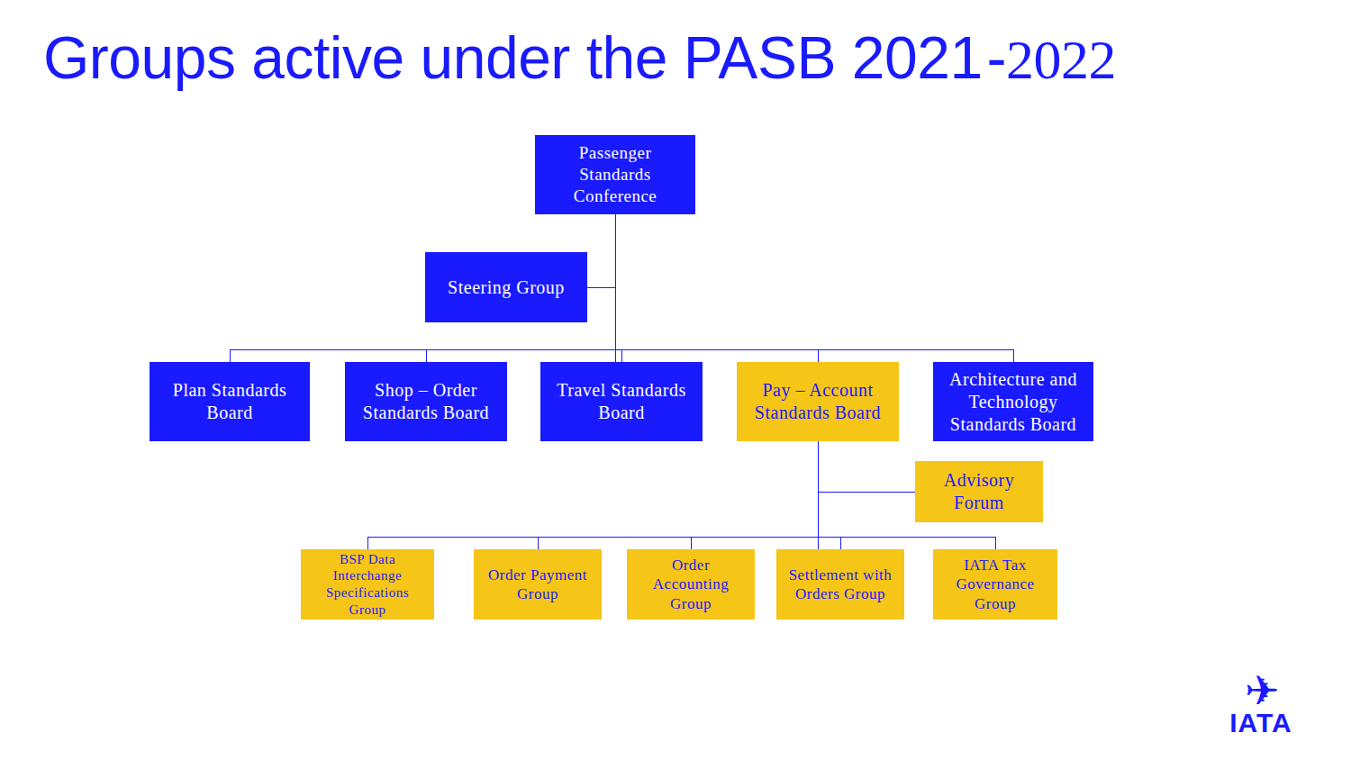Groups active under the PASB 2021 -2022
Passenger
Standards
Conference
Steering Group
Plan Standards
Board
Shop – Order
Standards Board
Travel Standards
Board
Pay – Account
Standards Board
Architecture and
Technology
Standards Board
Advisory
Forum
BSP Data
Interchange
Specifications
Group
Order Payment
Group
Order
Accounting
Group
Settlement with
Orders Group
IATA Tax
Governance
Group
✈
IATA